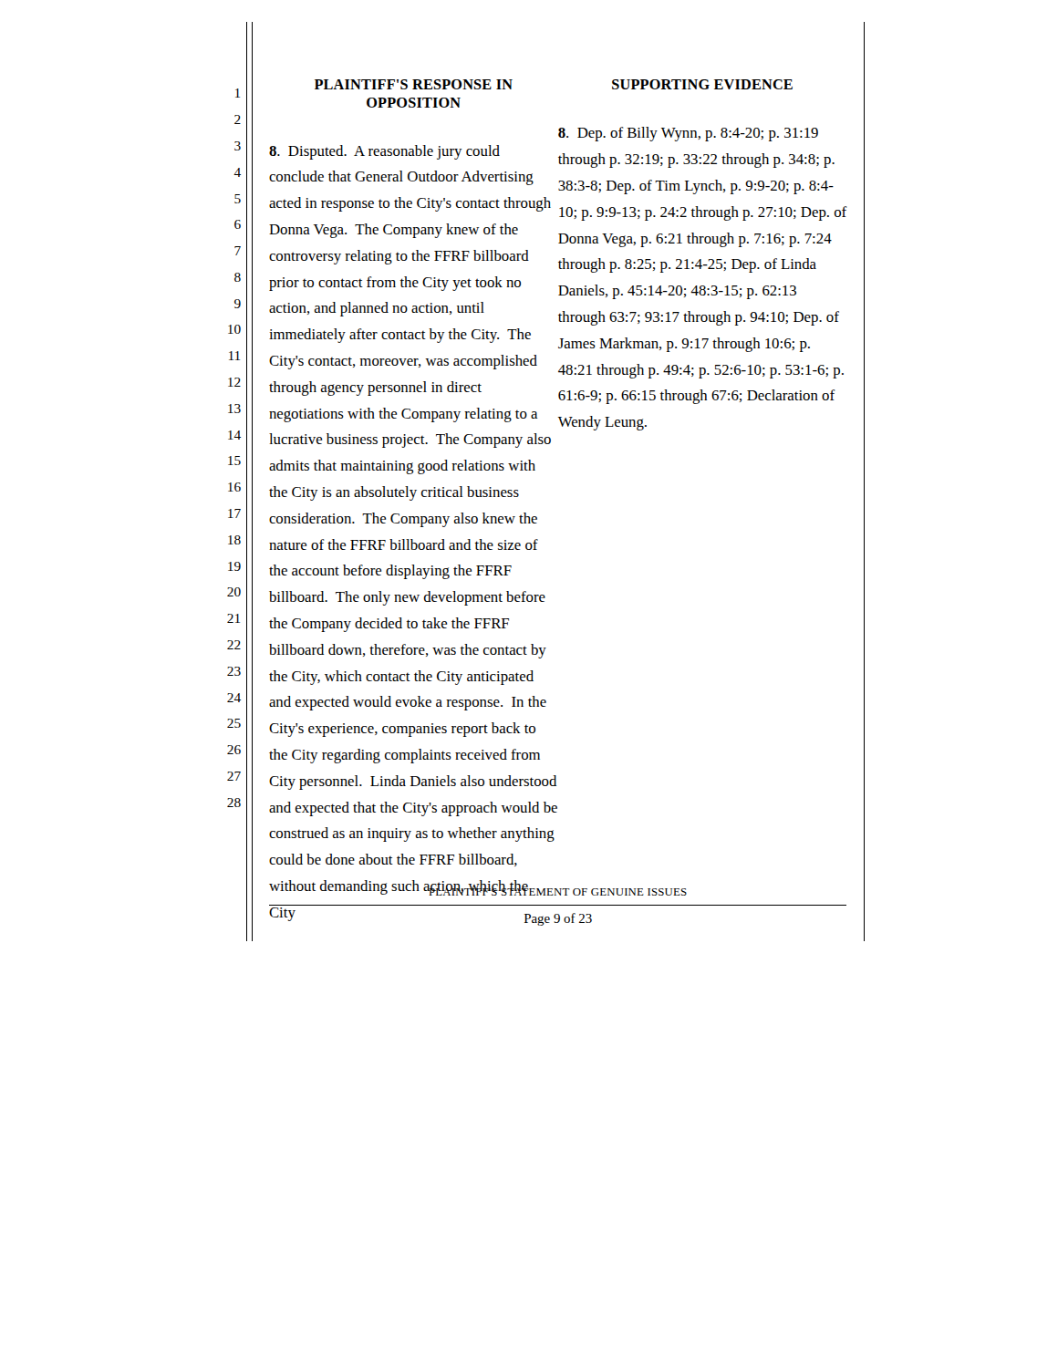1
2
3
4
5
6
7
8
9
10
11
12
13
14
15
16
17
18
19
20
21
22
23
24
25
26
27
28
| PLAINTIFF'S RESPONSE IN OPPOSITION 8 . Disputed. A reasonable jury could conclude that General Outdoor Advertising acted in response to the City's contact through Donna Vega. The Company knew of the controversy relating to the FFRF billboard prior to contact from the City yet took no action, and planned no action, until immediately after contact by the City. The City's contact, moreover, was accomplished through agency personnel in direct negotiations with the Company relating to a lucrative business project. The Company also admits that maintaining good relations with the City is an absolutely critical business consideration. The Company also knew the nature of the FFRF billboard and the size of the account before displaying the FFRF billboard. The only new development before the Company decided to take the FFRF billboard down, therefore, was the contact by the City, which contact the City anticipated and expected would evoke a response. In the City's experience, companies report back to the City regarding complaints received from City personnel. Linda Daniels also understood and expected that the City's approach would be construed as an inquiry as to whether anything could be done about the FFRF billboard, without demanding such action, which the City | SUPPORTING EVIDENCE 8 . Dep. of Billy Wynn, p. 8:4-20; p. 31:19 through p. 32:19; p. 33:22 through p. 34:8; p. 38:3-8; Dep. of Tim Lynch, p. 9:9-20; p. 8:4-10; p. 9:9-13; p. 24:2 through p. 27:10; Dep. of Donna Vega, p. 6:21 through p. 7:16; p. 7:24 through p. 8:25; p. 21:4-25; Dep. of Linda Daniels, p. 45:14-20; 48:3-15; p. 62:13 through 63:7; 93:17 through p. 94:10; Dep. of James Markman, p. 9:17 through 10:6; p. 48:21 through p. 49:4; p. 52:6-10; p. 53:1-6; p. 61:6-9; p. 66:15 through 67:6; Declaration of Wendy Leung. |
PLAINTIFF'S STATEMENT OF GENUINE ISSUES
Page 9 of 23